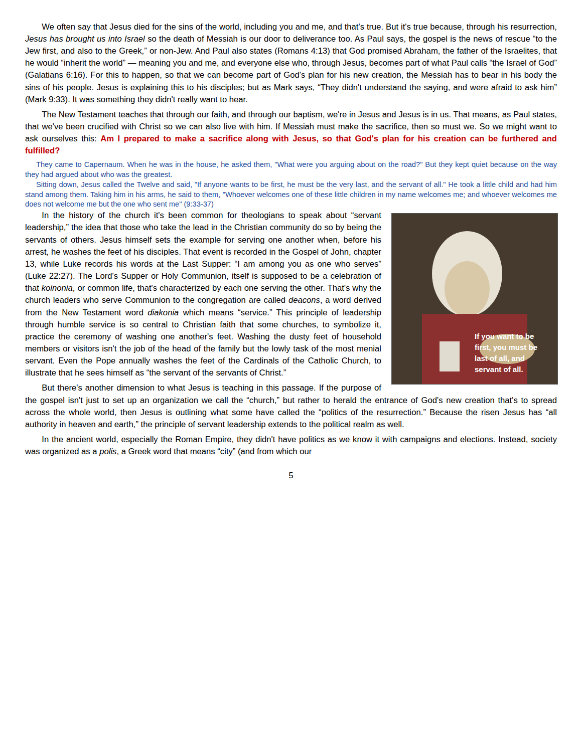We often say that Jesus died for the sins of the world, including you and me, and that's true. But it's true because, through his resurrection, Jesus has brought us into Israel so the death of Messiah is our door to deliverance too. As Paul says, the gospel is the news of rescue “to the Jew first, and also to the Greek,” or non-Jew. And Paul also states (Romans 4:13) that God promised Abraham, the father of the Israelites, that he would “inherit the world” — meaning you and me, and everyone else who, through Jesus, becomes part of what Paul calls “the Israel of God” (Galatians 6:16). For this to happen, so that we can become part of God's plan for his new creation, the Messiah has to bear in his body the sins of his people. Jesus is explaining this to his disciples; but as Mark says, “They didn't understand the saying, and were afraid to ask him” (Mark 9:33). It was something they didn't really want to hear.
The New Testament teaches that through our faith, and through our baptism, we're in Jesus and Jesus is in us. That means, as Paul states, that we've been crucified with Christ so we can also live with him. If Messiah must make the sacrifice, then so must we. So we might want to ask ourselves this: Am I prepared to make a sacrifice along with Jesus, so that God's plan for his creation can be furthered and fulfilled?
They came to Capernaum. When he was in the house, he asked them, "What were you arguing about on the road?" But they kept quiet because on the way they had argued about who was the greatest.
Sitting down, Jesus called the Twelve and said, "If anyone wants to be first, he must be the very last, and the servant of all." He took a little child and had him stand among them. Taking him in his arms, he said to them, "Whoever welcomes one of these little children in my name welcomes me; and whoever welcomes me does not welcome me but the one who sent me" (9:33-37)
In the history of the church it's been common for theologians to speak about “servant leadership,” the idea that those who take the lead in the Christian community do so by being the servants of others. Jesus himself sets the example for serving one another when, before his arrest, he washes the feet of his disciples. That event is recorded in the Gospel of John, chapter 13, while Luke records his words at the Last Supper: “I am among you as one who serves” (Luke 22:27). The Lord's Supper or Holy Communion, itself is supposed to be a celebration of that koinonia, or common life, that's characterized by each one serving the other. That's why the church leaders who serve Communion to the congregation are called deacons, a word derived from the New Testament word diakonia which means “service.” This principle of leadership through humble service is so central to Christian faith that some churches, to symbolize it, practice the ceremony of washing one another's feet. Washing the dusty feet of household members or visitors isn't the job of the head of the family but the lowly task of the most menial servant. Even the Pope annually washes the feet of the Cardinals of the Catholic Church, to illustrate that he sees himself as “the servant of the servants of Christ.”
But there's another dimension to what Jesus is teaching in this passage. If the purpose of the gospel isn't just to set up an organization we call the “church,” but rather to herald the entrance of God's new creation that's to spread across the whole world, then Jesus is outlining what some have called the “politics of the resurrection.” Because the risen Jesus has “all authority in heaven and earth,” the principle of servant leadership extends to the political realm as well.
In the ancient world, especially the Roman Empire, they didn't have politics as we know it with campaigns and elections. Instead, society was organized as a polis, a Greek word that means “city” (and from which our
5